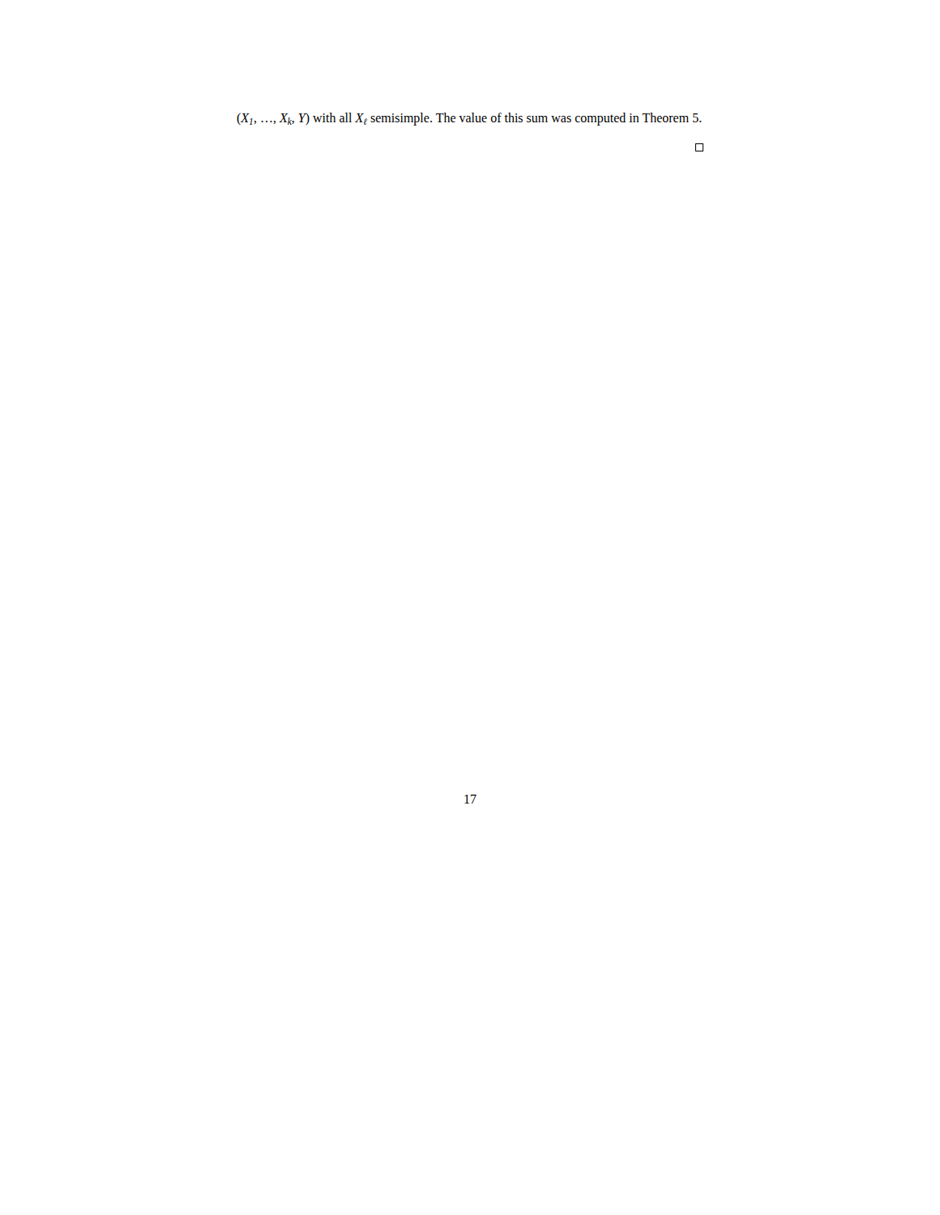(X1, …, Xk, Y) with all Xℓ semisimple. The value of this sum was computed in Theorem 5.
17